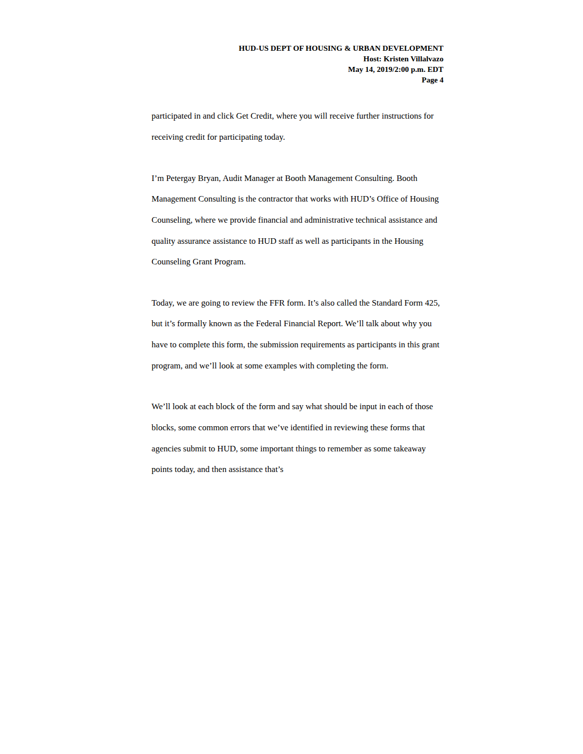HUD-US DEPT OF HOUSING & URBAN DEVELOPMENT Host: Kristen Villalvazo May 14, 2019/2:00 p.m. EDT Page 4
participated in and click Get Credit, where you will receive further instructions for receiving credit for participating today.
I’m Petergay Bryan, Audit Manager at Booth Management Consulting. Booth Management Consulting is the contractor that works with HUD’s Office of Housing Counseling, where we provide financial and administrative technical assistance and quality assurance assistance to HUD staff as well as participants in the Housing Counseling Grant Program.
Today, we are going to review the FFR form. It’s also called the Standard Form 425, but it’s formally known as the Federal Financial Report. We’ll talk about why you have to complete this form, the submission requirements as participants in this grant program, and we’ll look at some examples with completing the form.
We’ll look at each block of the form and say what should be input in each of those blocks, some common errors that we’ve identified in reviewing these forms that agencies submit to HUD, some important things to remember as some takeaway points today, and then assistance that’s